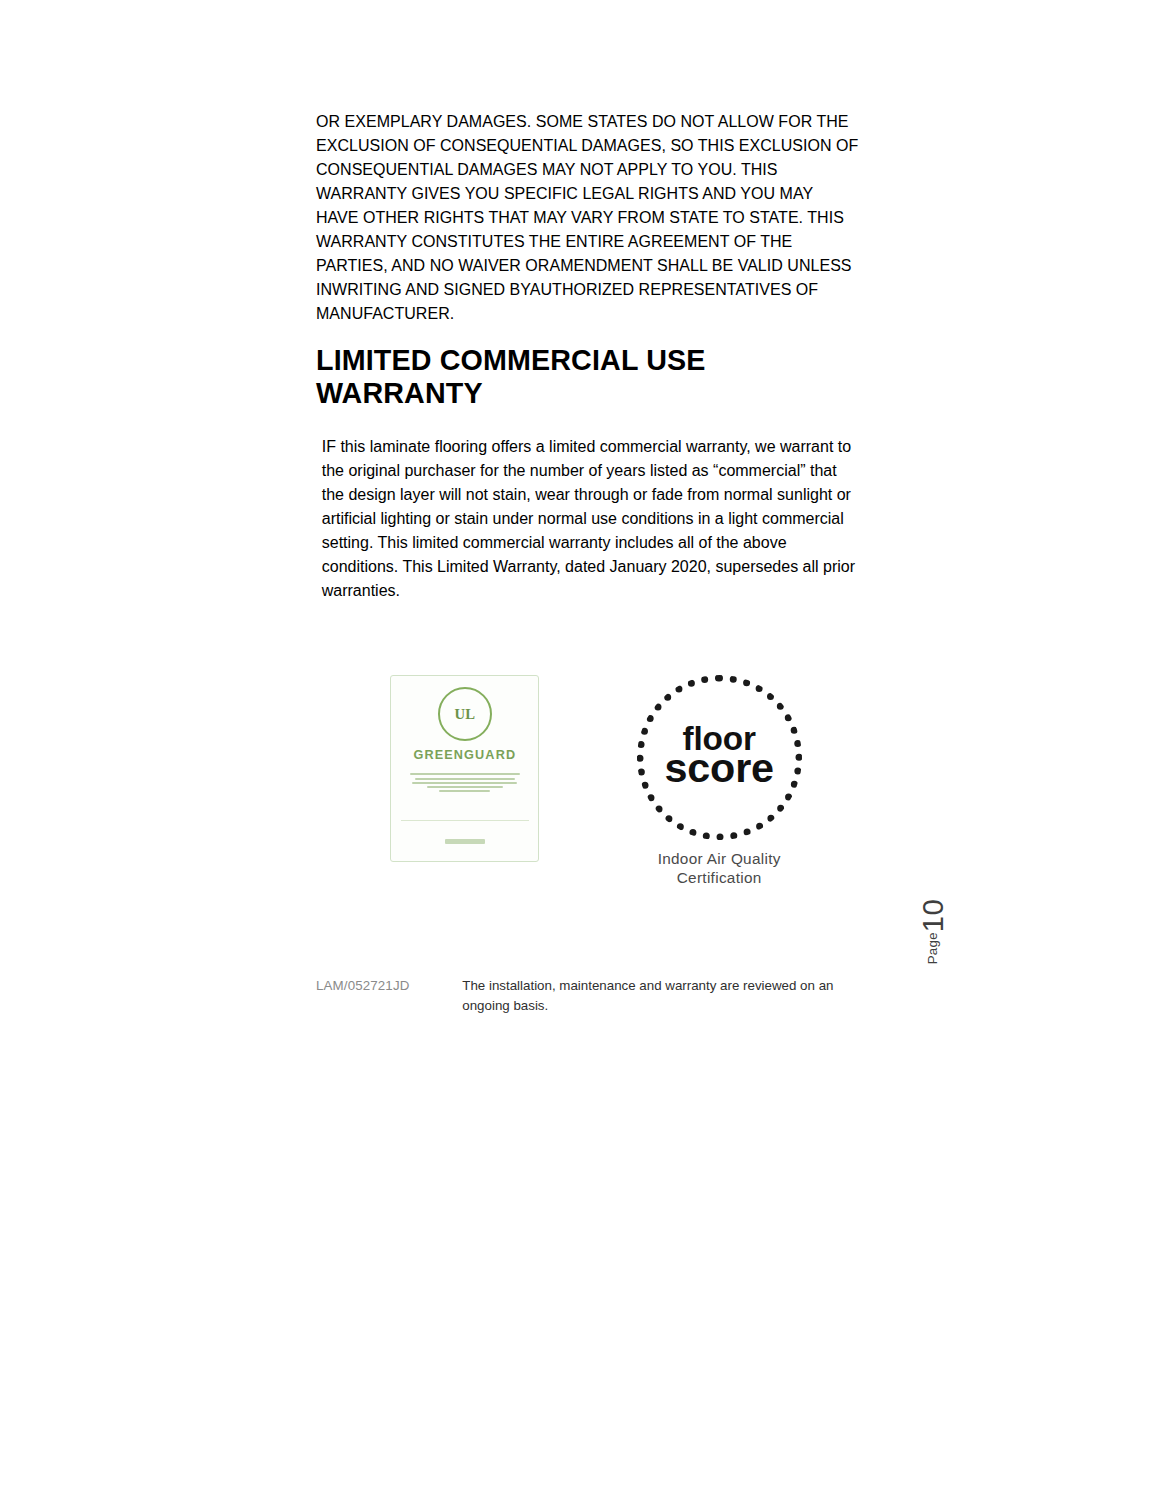OR EXEMPLARY DAMAGES. SOME STATES DO NOT ALLOW FOR THE EXCLUSION OF CONSEQUENTIAL DAMAGES, SO THIS EXCLUSION OF CONSEQUENTIAL DAMAGES MAY NOT APPLY TO YOU. THIS WARRANTY GIVES YOU SPECIFIC LEGAL RIGHTS AND YOU MAY HAVE OTHER RIGHTS THAT MAY VARY FROM STATE TO STATE. THIS WARRANTY CONSTITUTES THE ENTIRE AGREEMENT OF THE PARTIES, AND NO WAIVER ORAMENDMENT SHALL BE VALID UNLESS INWRITING AND SIGNED BYAUTHORIZED REPRESENTATIVES OF MANUFACTURER.
LIMITED COMMERCIAL USE WARRANTY
IF this laminate flooring offers a limited commercial warranty, we warrant to the original purchaser for the number of years listed as “commercial” that the design layer will not stain, wear through or fade from normal sunlight or artificial lighting or stain under normal use conditions in a light commercial setting. This limited commercial warranty includes all of the above conditions. This Limited Warranty, dated January 2020, supersedes all prior warranties.
UL
GREENGUARD
floor score
Indoor Air Quality
Certification
Page10
LAM/052721JD The installation, maintenance and warranty are reviewed on an ongoing basis.